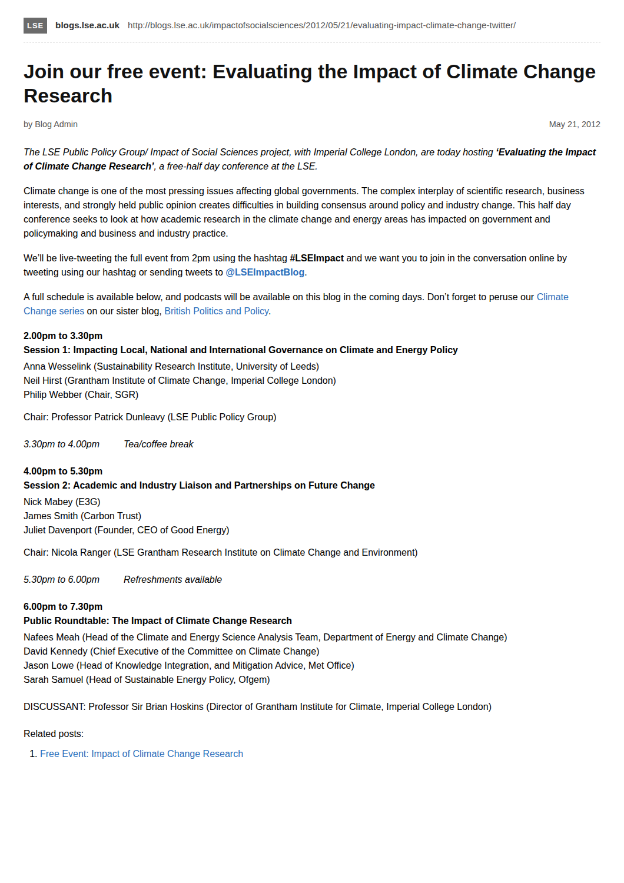LSE blogs.lse.ac.uk http://blogs.lse.ac.uk/impactofsocialsciences/2012/05/21/evaluating-impact-climate-change-twitter/
Join our free event: Evaluating the Impact of Climate Change Research
by Blog Admin May 21, 2012
The LSE Public Policy Group/ Impact of Social Sciences project, with Imperial College London, are today hosting ‘Evaluating the Impact of Climate Change Research’, a free-half day conference at the LSE.
Climate change is one of the most pressing issues affecting global governments. The complex interplay of scientific research, business interests, and strongly held public opinion creates difficulties in building consensus around policy and industry change. This half day conference seeks to look at how academic research in the climate change and energy areas has impacted on government and policymaking and business and industry practice.
We’ll be live-tweeting the full event from 2pm using the hashtag #LSEImpact and we want you to join in the conversation online by tweeting using our hashtag or sending tweets to @LSEImpactBlog.
A full schedule is available below, and podcasts will be available on this blog in the coming days. Don’t forget to peruse our Climate Change series on our sister blog, British Politics and Policy.
2.00pm to 3.30pm
Session 1: Impacting Local, National and International Governance on Climate and Energy Policy
Anna Wesselink (Sustainability Research Institute, University of Leeds)
Neil Hirst (Grantham Institute of Climate Change, Imperial College London)
Philip Webber (Chair, SGR)
Chair: Professor Patrick Dunleavy (LSE Public Policy Group)
3.30pm to 4.00pm Tea/coffee break
4.00pm to 5.30pm
Session 2: Academic and Industry Liaison and Partnerships on Future Change
Nick Mabey (E3G)
James Smith (Carbon Trust)
Juliet Davenport (Founder, CEO of Good Energy)
Chair: Nicola Ranger (LSE Grantham Research Institute on Climate Change and Environment)
5.30pm to 6.00pm Refreshments available
6.00pm to 7.30pm
Public Roundtable: The Impact of Climate Change Research
Nafees Meah (Head of the Climate and Energy Science Analysis Team, Department of Energy and Climate Change)
David Kennedy (Chief Executive of the Committee on Climate Change)
Jason Lowe (Head of Knowledge Integration, and Mitigation Advice, Met Office)
Sarah Samuel (Head of Sustainable Energy Policy, Ofgem)
DISCUSSANT: Professor Sir Brian Hoskins (Director of Grantham Institute for Climate, Imperial College London)
Related posts:
Free Event: Impact of Climate Change Research